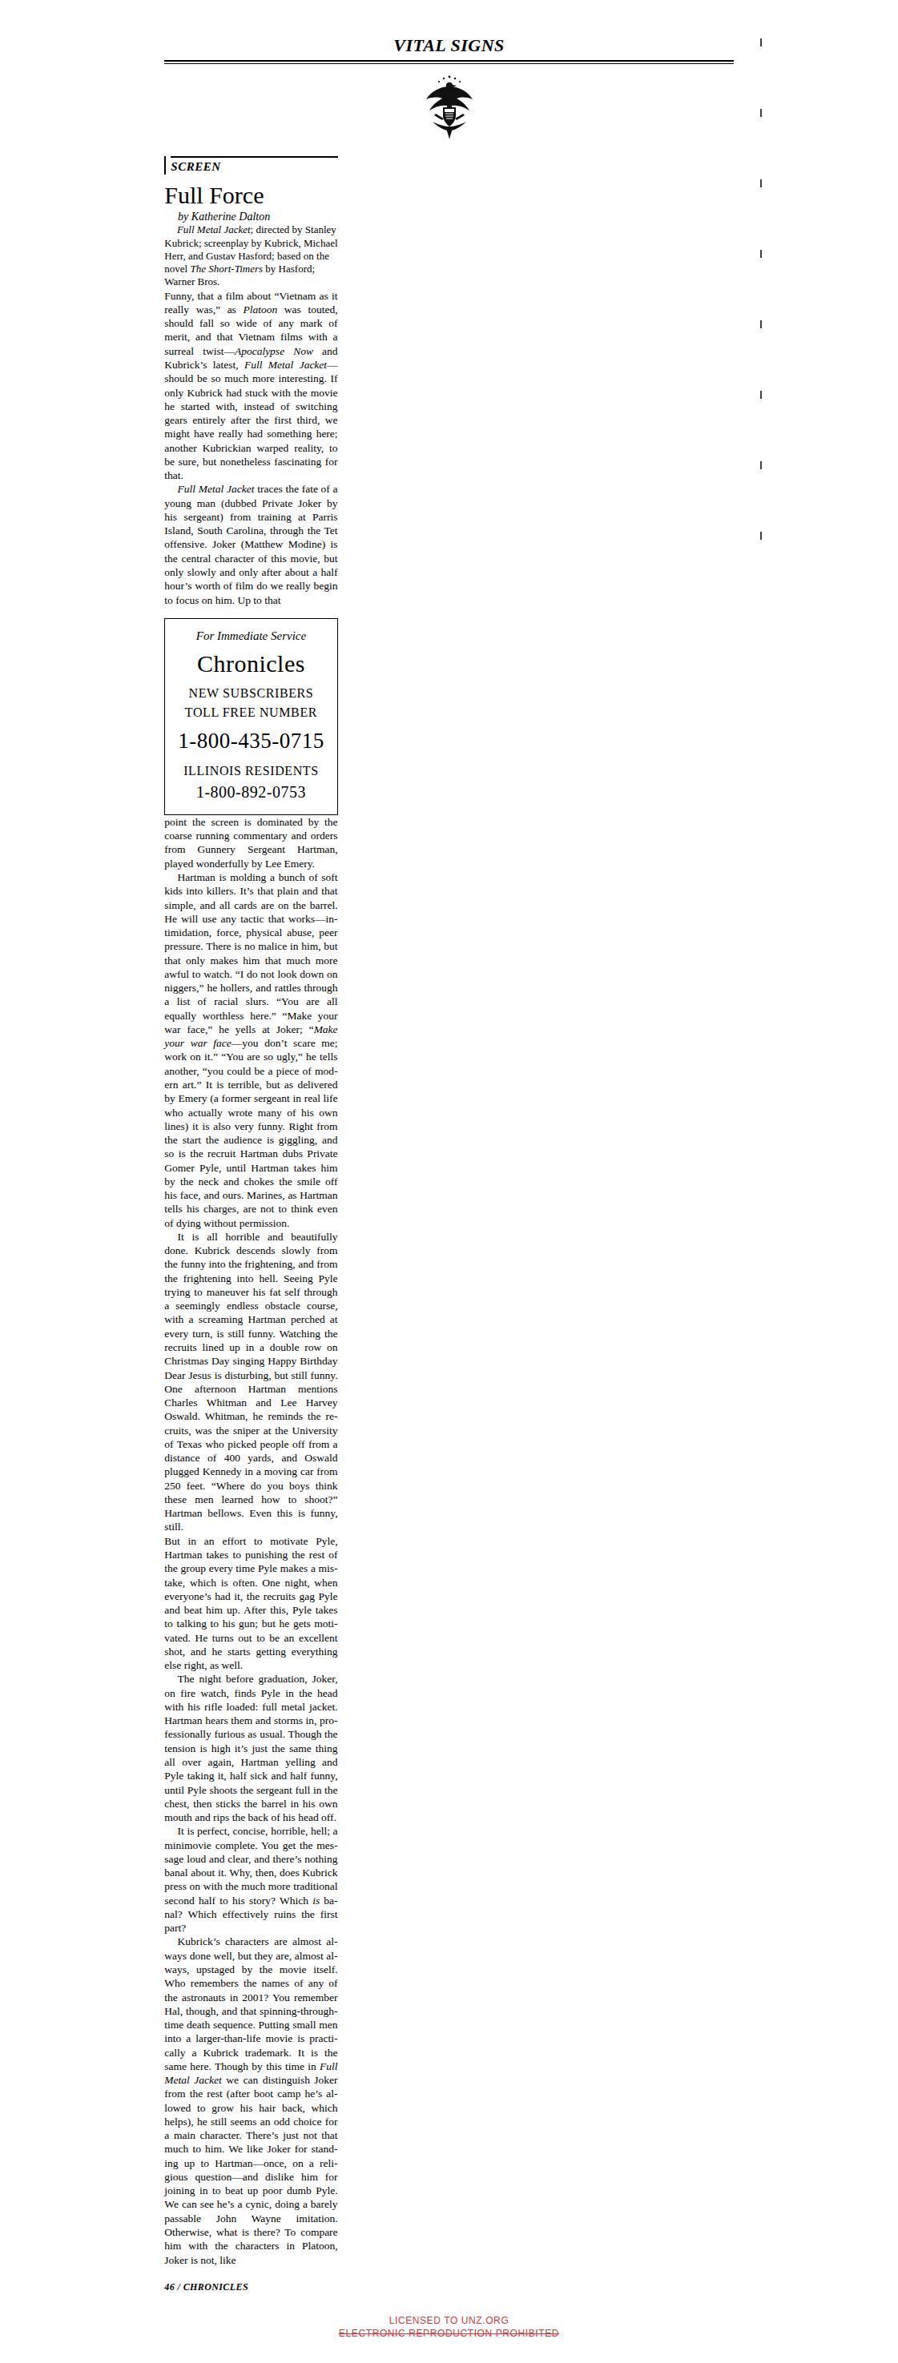VITAL SIGNS
SCREEN
Full Force
by Katherine Dalton
Full Metal Jacket; directed by Stanley Kubrick; screenplay by Kubrick, Michael Herr, and Gustav Hasford; based on the novel The Short-Timers by Hasford; Warner Bros.
Funny, that a film about “Vietnam as it really was,” as Platoon was touted, should fall so wide of any mark of merit, and that Vietnam films with a surreal twist—Apocalypse Now and Kubrick’s latest, Full Metal Jacket—should be so much more interesting. If only Kubrick had stuck with the movie he started with, instead of switching gears entirely after the first third, we might have really had something here; another Kubrickian warped reality, to be sure, but nonetheless fascinating for that.
Full Metal Jacket traces the fate of a young man (dubbed Private Joker by his sergeant) from training at Parris Island, South Carolina, through the Tet offensive. Joker (Matthew Modine) is the central character of this movie, but only slowly and only after about a half hour’s worth of film do we really begin to focus on him. Up to that
For Immediate Service
Chronicles
NEW SUBSCRIBERS
TOLL FREE NUMBER
1-800-435-0715
ILLINOIS RESIDENTS
1-800-892-0753
point the screen is dominated by the coarse running commentary and orders from Gunnery Sergeant Hartman, played wonderfully by Lee Emery.
Hartman is molding a bunch of soft kids into killers. It’s that plain and that simple, and all cards are on the barrel. He will use any tactic that works—intimidation, force, physical abuse, peer pressure. There is no malice in him, but that only makes him that much more awful to watch. “I do not look down on niggers,” he hollers, and rattles through a list of racial slurs. “You are all equally worthless here.” “Make your war face,” he yells at Joker; “Make your war face—you don’t scare me; work on it.” “You are so ugly,” he tells another, “you could be a piece of modern art.” It is terrible, but as delivered by Emery (a former sergeant in real life who actually wrote many of his own lines) it is also very funny. Right from the start the audience is giggling, and so is the recruit Hartman dubs Private Gomer Pyle, until Hartman takes him by the neck and chokes the smile off his face, and ours. Marines, as Hartman tells his charges, are not to think even of dying without permission.
It is all horrible and beautifully done. Kubrick descends slowly from the funny into the frightening, and from the frightening into hell. Seeing Pyle trying to maneuver his fat self through a seemingly endless obstacle course, with a screaming Hartman perched at every turn, is still funny. Watching the recruits lined up in a double row on Christmas Day singing Happy Birthday Dear Jesus is disturbing, but still funny. One afternoon Hartman mentions Charles Whitman and Lee Harvey Oswald. Whitman, he reminds the recruits, was the sniper at the University of Texas who picked people off from a distance of 400 yards, and Oswald plugged Kennedy in a moving car from 250 feet. “Where do you boys think these men learned how to shoot?” Hartman bellows. Even this is funny, still.
But in an effort to motivate Pyle, Hartman takes to punishing the rest of the group every time Pyle makes a mistake, which is often. One night, when everyone’s had it, the recruits gag Pyle and beat him up. After this, Pyle takes to talking to his gun; but he gets motivated. He turns out to be an excellent shot, and he starts getting everything else right, as well.
The night before graduation, Joker, on fire watch, finds Pyle in the head with his rifle loaded: full metal jacket. Hartman hears them and storms in, professionally furious as usual. Though the tension is high it’s just the same thing all over again, Hartman yelling and Pyle taking it, half sick and half funny, until Pyle shoots the sergeant full in the chest, then sticks the barrel in his own mouth and rips the back of his head off.
It is perfect, concise, horrible, hell; a minimovie complete. You get the message loud and clear, and there’s nothing banal about it. Why, then, does Kubrick press on with the much more traditional second half to his story? Which is banal? Which effectively ruins the first part?
Kubrick’s characters are almost always done well, but they are, almost always, upstaged by the movie itself. Who remembers the names of any of the astronauts in 2001? You remember Hal, though, and that spinning-through-time death sequence. Putting small men into a larger-than-life movie is practically a Kubrick trademark. It is the same here. Though by this time in Full Metal Jacket we can distinguish Joker from the rest (after boot camp he’s allowed to grow his hair back, which helps), he still seems an odd choice for a main character. There’s just not that much to him. We like Joker for standing up to Hartman—once, on a religious question—and dislike him for joining in to beat up poor dumb Pyle. We can see he’s a cynic, doing a barely passable John Wayne imitation. Otherwise, what is there? To compare him with the characters in Platoon, Joker is not, like
46 / CHRONICLES
LICENSED TO UNZ.ORG
ELECTRONIC REPRODUCTION PROHIBITED